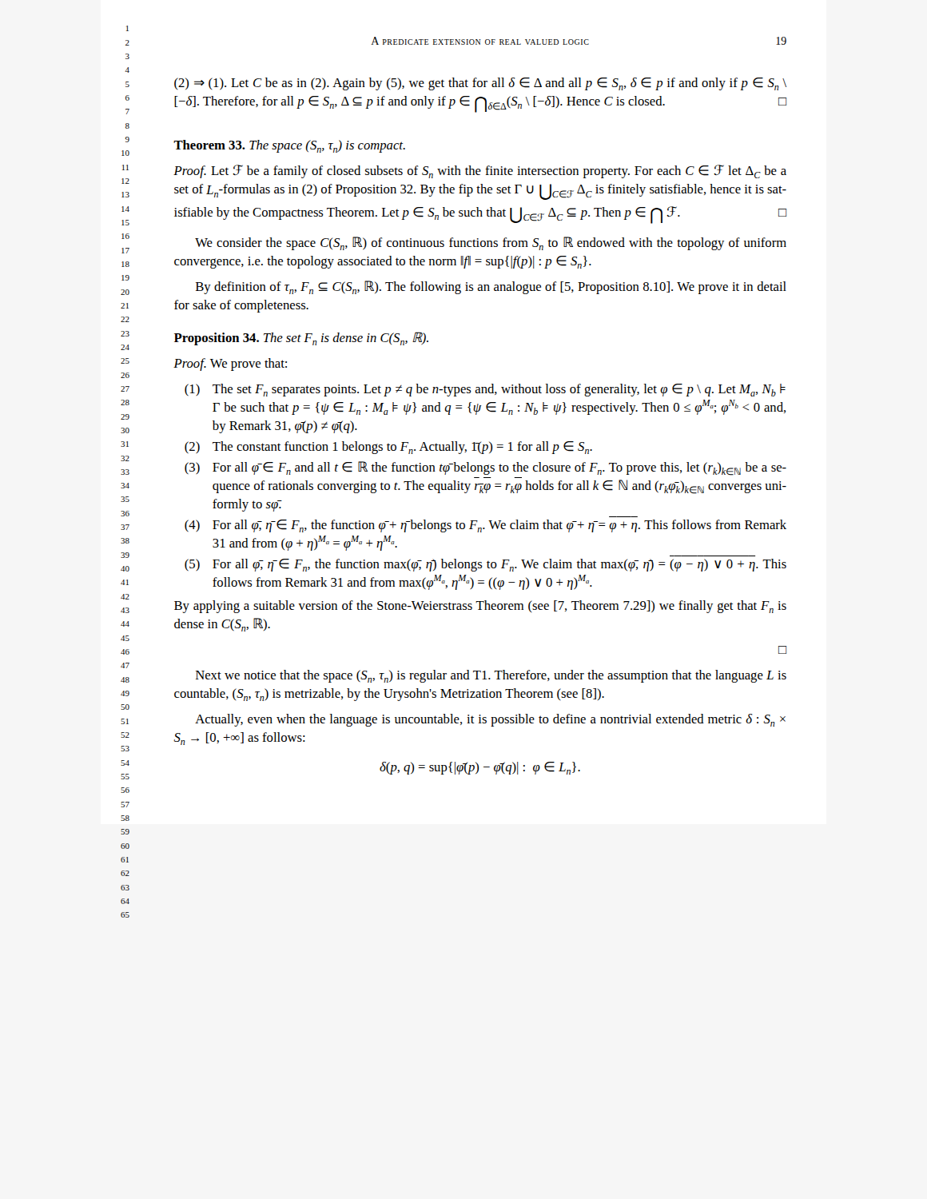1234567891011121314151617181920212223242526272829303132333435363738394041424344454647484950515253545556575859606162636465
A predicate extension of real valued logic 19
(2) ⇒ (1). Let C be as in (2). Again by (5), we get that for all δ ∈ Δ and all p ∈ Sn, δ ∈ p if and only if p ∈ Sn \ [−δ]. Therefore, for all p ∈ Sn, Δ ⊆ p if and only if p ∈ ⋂δ∈Δ(Sn \ [−δ]). Hence C is closed. □
Theorem 33. The space (Sn, τn) is compact.
Proof. Let ℱ be a family of closed subsets of Sn with the finite intersection property. For each C ∈ ℱ let ΔC be a set of Ln-formulas as in (2) of Proposition 32. By the fip the set Γ ∪ ⋃C∈ℱ ΔC is finitely satisfiable, hence it is satisfiable by the Compactness Theorem. Let p ∈ Sn be such that ⋃C∈ℱ ΔC ⊆ p. Then p ∈ ⋂ ℱ. □
We consider the space C(Sn, ℝ) of continuous functions from Sn to ℝ endowed with the topology of uniform convergence, i.e. the topology associated to the norm ‖f‖ = sup{|f(p)| : p ∈ Sn}.
By definition of τn, Fn ⊆ C(Sn, ℝ). The following is an analogue of [5, Proposition 8.10]. We prove it in detail for sake of completeness.
Proposition 34. The set Fn is dense in C(Sn, ℝ).
Proof. We prove that:
(1) The set Fn separates points. Let p ≠ q be n-types and, without loss of generality, let φ ∈ p \ q. Let Ma, Nb ⊧ Γ be such that p = {ψ ∈ Ln : Ma ⊧ ψ} and q = {ψ ∈ Ln : Nb ⊧ ψ} respectively. Then 0 ≤ φMa; φNb < 0 and, by Remark 31, φ̄(p) ≠ φ̄(q).
(2) The constant function 1 belongs to Fn. Actually, 1̄(p) = 1 for all p ∈ Sn.
(3) For all φ̄ ∈ Fn and all t ∈ ℝ the function tφ̄ belongs to the closure of Fn. To prove this, let (rk)k∈ℕ be a sequence of rationals converging to t. The equality rkφ = rk φ holds for all k ∈ ℕ and (rkφ̄k)k∈ℕ converges uniformly to sφ̄.
(4) For all φ̄, η̄ ∈ Fn, the function φ̄ + η̄ belongs to Fn. We claim that φ̄ + η̄ = φ + η. This follows from Remark 31 and from (φ + η)Ma = φMa + ηMa.
(5) For all φ̄, η̄ ∈ Fn, the function max(φ̄, η̄) belongs to Fn. We claim that max(φ̄, η̄) = (φ − η) ∨ 0 + η. This follows from Remark 31 and from max(φMa, ηMa) = ((φ − η) ∨ 0 + η)Ma.
By applying a suitable version of the Stone-Weierstrass Theorem (see [7, Theorem 7.29]) we finally get that Fn is dense in C(Sn, ℝ).
□
Next we notice that the space (Sn, τn) is regular and T1. Therefore, under the assumption that the language L is countable, (Sn, τn) is metrizable, by the Urysohn's Metrization Theorem (see [8]).
Actually, even when the language is uncountable, it is possible to define a nontrivial extended metric δ : Sn × Sn → [0, +∞] as follows:
δ(p, q) = sup{|φ̄(p) − φ̄(q)| : φ ∈ Ln}.